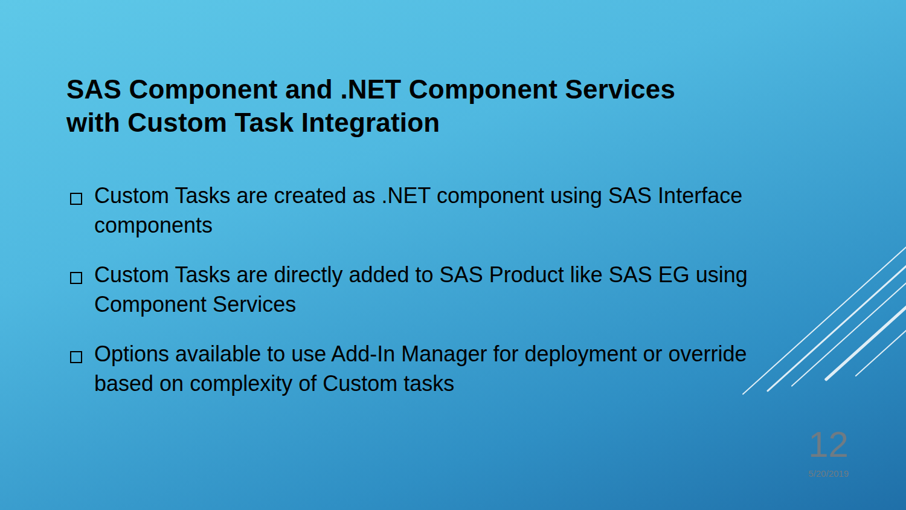SAS Component and .NET Component Services with Custom Task Integration
Custom Tasks are created as .NET component using SAS Interface components
Custom Tasks are directly added to SAS Product like SAS EG using Component Services
Options available to use Add-In Manager for deployment or override based on complexity of Custom tasks
12
5/20/2019